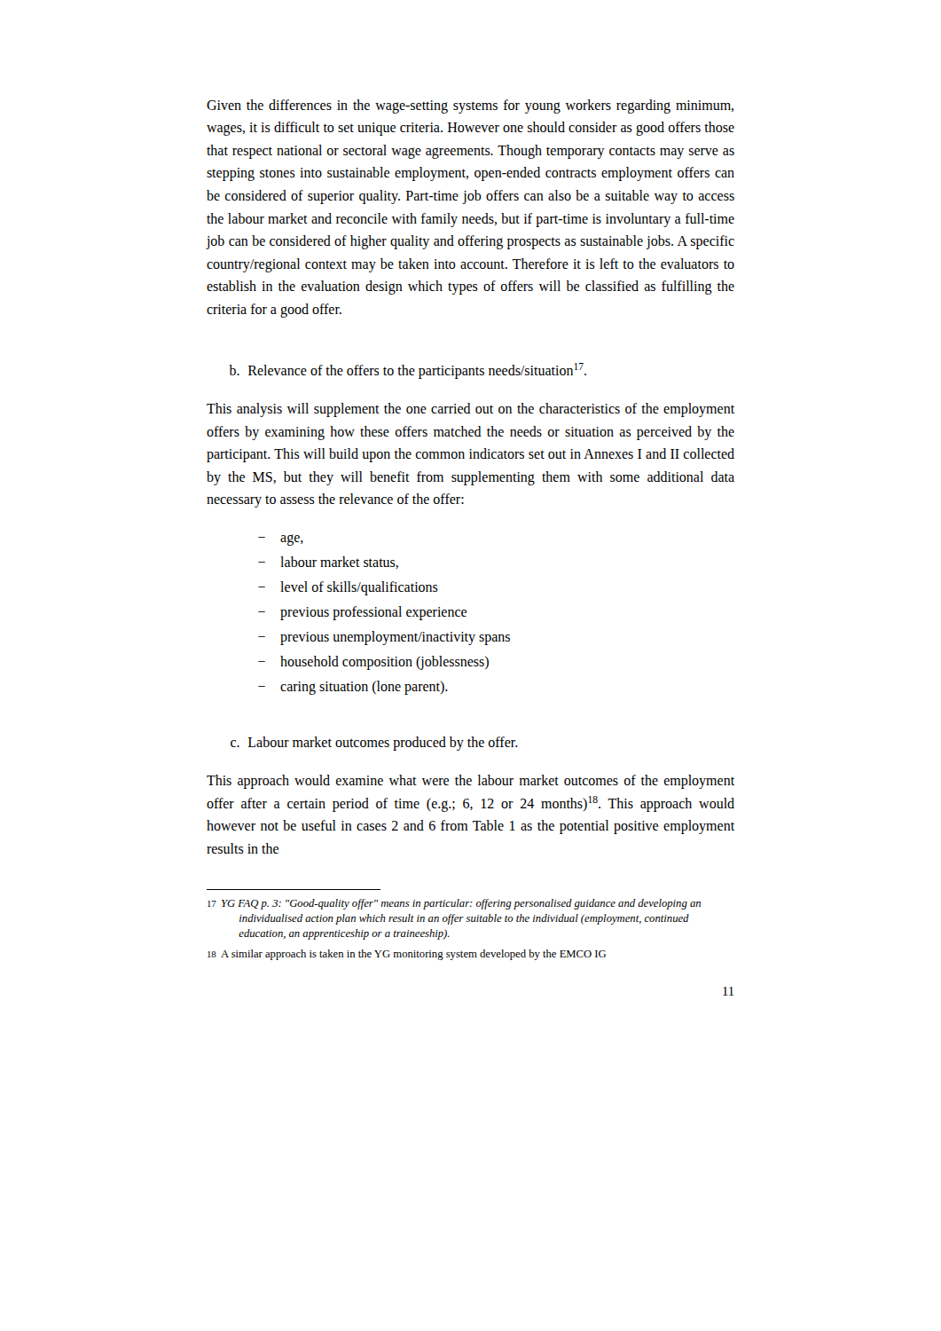Given the differences in the wage-setting systems for young workers regarding minimum, wages, it is difficult to set unique criteria. However one should consider as good offers those that respect national or sectoral wage agreements. Though temporary contacts may serve as stepping stones into sustainable employment, open-ended contracts employment offers can be considered of superior quality. Part-time job offers can also be a suitable way to access the labour market and reconcile with family needs, but if part-time is involuntary a full-time job can be considered of higher quality and offering prospects as sustainable jobs. A specific country/regional context may be taken into account. Therefore it is left to the evaluators to establish in the evaluation design which types of offers will be classified as fulfilling the criteria for a good offer.
Relevance of the offers to the participants needs/situation17.
This analysis will supplement the one carried out on the characteristics of the employment offers by examining how these offers matched the needs or situation as perceived by the participant. This will build upon the common indicators set out in Annexes I and II collected by the MS, but they will benefit from supplementing them with some additional data necessary to assess the relevance of the offer:
age,
labour market status,
level of skills/qualifications
previous professional experience
previous unemployment/inactivity spans
household composition (joblessness)
caring situation (lone parent).
Labour market outcomes produced by the offer.
This approach would examine what were the labour market outcomes of the employment offer after a certain period of time (e.g.; 6, 12 or 24 months)18. This approach would however not be useful in cases 2 and 6 from Table 1 as the potential positive employment results in the
17
YG FAQ p. 3: "Good-quality offer" means in particular: offering personalised guidance and developing an individualised action plan which result in an offer suitable to the individual (employment, continued education, an apprenticeship or a traineeship).
18
A similar approach is taken in the YG monitoring system developed by the EMCO IG
11